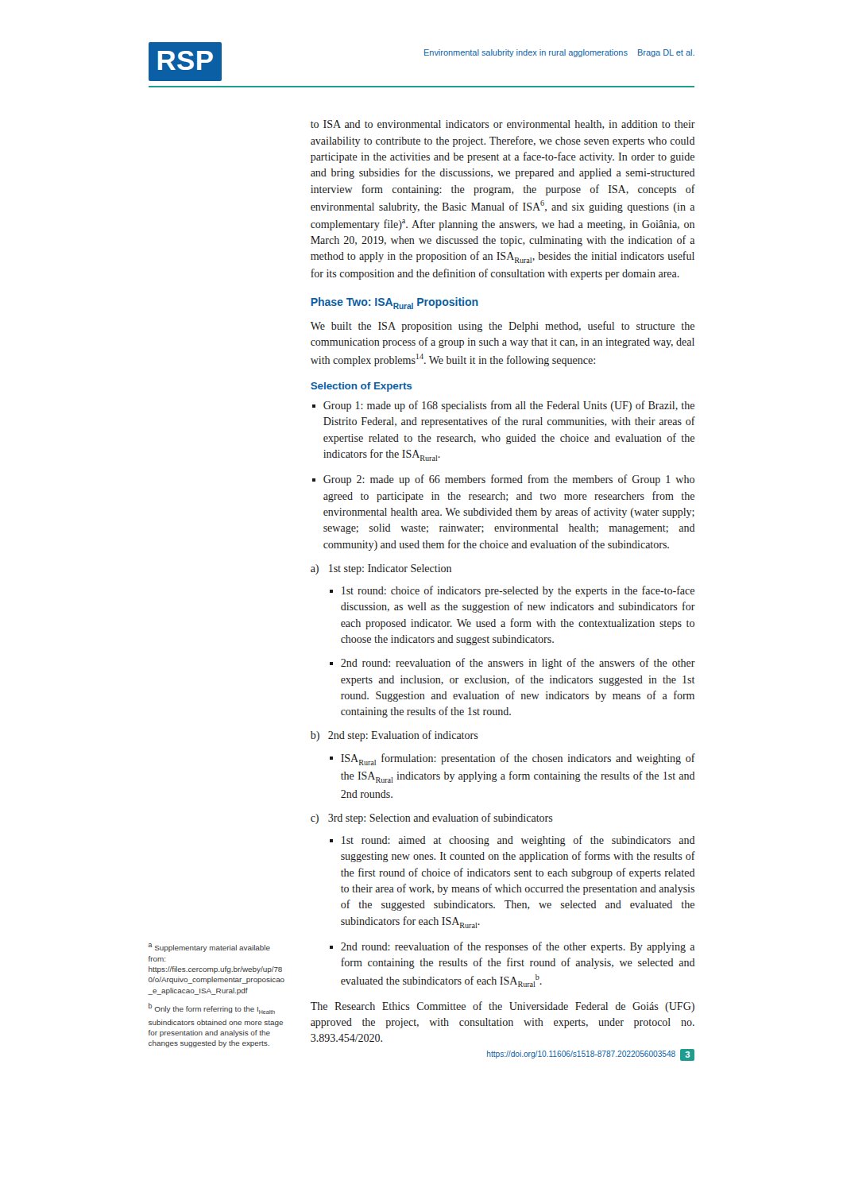RSP
Environmental salubrity index in rural agglomerations Braga DL et al.
a Supplementary material available from: https://files.cercomp.ufg.br/weby/up/780/o/Arquivo_complementar_proposicao_e_aplicacao_ISA_Rural.pdf
b Only the form referring to the IHealth subindicators obtained one more stage for presentation and analysis of the changes suggested by the experts.
to ISA and to environmental indicators or environmental health, in addition to their availability to contribute to the project. Therefore, we chose seven experts who could participate in the activities and be present at a face-to-face activity. In order to guide and bring subsidies for the discussions, we prepared and applied a semi-structured interview form containing: the program, the purpose of ISA, concepts of environmental salubrity, the Basic Manual of ISA6, and six guiding questions (in a complementary file)a. After planning the answers, we had a meeting, in Goiânia, on March 20, 2019, when we discussed the topic, culminating with the indication of a method to apply in the proposition of an ISARural, besides the initial indicators useful for its composition and the definition of consultation with experts per domain area.
Phase Two: ISARural Proposition
We built the ISA proposition using the Delphi method, useful to structure the communication process of a group in such a way that it can, in an integrated way, deal with complex problems14. We built it in the following sequence:
Selection of Experts
Group 1: made up of 168 specialists from all the Federal Units (UF) of Brazil, the Distrito Federal, and representatives of the rural communities, with their areas of expertise related to the research, who guided the choice and evaluation of the indicators for the ISARural.
Group 2: made up of 66 members formed from the members of Group 1 who agreed to participate in the research; and two more researchers from the environmental health area. We subdivided them by areas of activity (water supply; sewage; solid waste; rainwater; environmental health; management; and community) and used them for the choice and evaluation of the subindicators.
1st step: Indicator Selection
1st round: choice of indicators pre-selected by the experts in the face-to-face discussion, as well as the suggestion of new indicators and subindicators for each proposed indicator. We used a form with the contextualization steps to choose the indicators and suggest subindicators.
2nd round: reevaluation of the answers in light of the answers of the other experts and inclusion, or exclusion, of the indicators suggested in the 1st round. Suggestion and evaluation of new indicators by means of a form containing the results of the 1st round.
2nd step: Evaluation of indicators
ISARural formulation: presentation of the chosen indicators and weighting of the ISARural indicators by applying a form containing the results of the 1st and 2nd rounds.
3rd step: Selection and evaluation of subindicators
1st round: aimed at choosing and weighting of the subindicators and suggesting new ones. It counted on the application of forms with the results of the first round of choice of indicators sent to each subgroup of experts related to their area of work, by means of which occurred the presentation and analysis of the suggested subindicators. Then, we selected and evaluated the subindicators for each ISARural.
2nd round: reevaluation of the responses of the other experts. By applying a form containing the results of the first round of analysis, we selected and evaluated the subindicators of each ISARuralb.
The Research Ethics Committee of the Universidade Federal de Goiás (UFG) approved the project, with consultation with experts, under protocol no. 3.893.454/2020.
https://doi.org/10.11606/s1518-8787.2022056003548 3